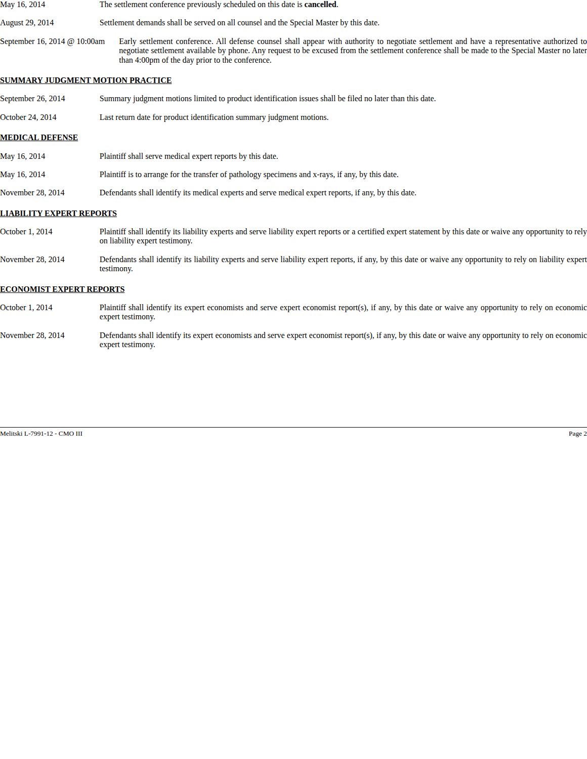May 16, 2014
The settlement conference previously scheduled on this date is cancelled.
August 29, 2014
Settlement demands shall be served on all counsel and the Special Master by this date.
September 16, 2014 @ 10:00am
Early settlement conference. All defense counsel shall appear with authority to negotiate settlement and have a representative authorized to negotiate settlement available by phone. Any request to be excused from the settlement conference shall be made to the Special Master no later than 4:00pm of the day prior to the conference.
SUMMARY JUDGMENT MOTION PRACTICE
September 26, 2014
Summary judgment motions limited to product identification issues shall be filed no later than this date.
October 24, 2014
Last return date for product identification summary judgment motions.
MEDICAL DEFENSE
May 16, 2014
Plaintiff shall serve medical expert reports by this date.
May 16, 2014
Plaintiff is to arrange for the transfer of pathology specimens and x-rays, if any, by this date.
November 28, 2014
Defendants shall identify its medical experts and serve medical expert reports, if any, by this date.
LIABILITY EXPERT REPORTS
October 1, 2014
Plaintiff shall identify its liability experts and serve liability expert reports or a certified expert statement by this date or waive any opportunity to rely on liability expert testimony.
November 28, 2014
Defendants shall identify its liability experts and serve liability expert reports, if any, by this date or waive any opportunity to rely on liability expert testimony.
ECONOMIST EXPERT REPORTS
October 1, 2014
Plaintiff shall identify its expert economists and serve expert economist report(s), if any, by this date or waive any opportunity to rely on economic expert testimony.
November 28, 2014
Defendants shall identify its expert economists and serve expert economist report(s), if any, by this date or waive any opportunity to rely on economic expert testimony.
Melitski L-7991-12 - CMO III Page 2